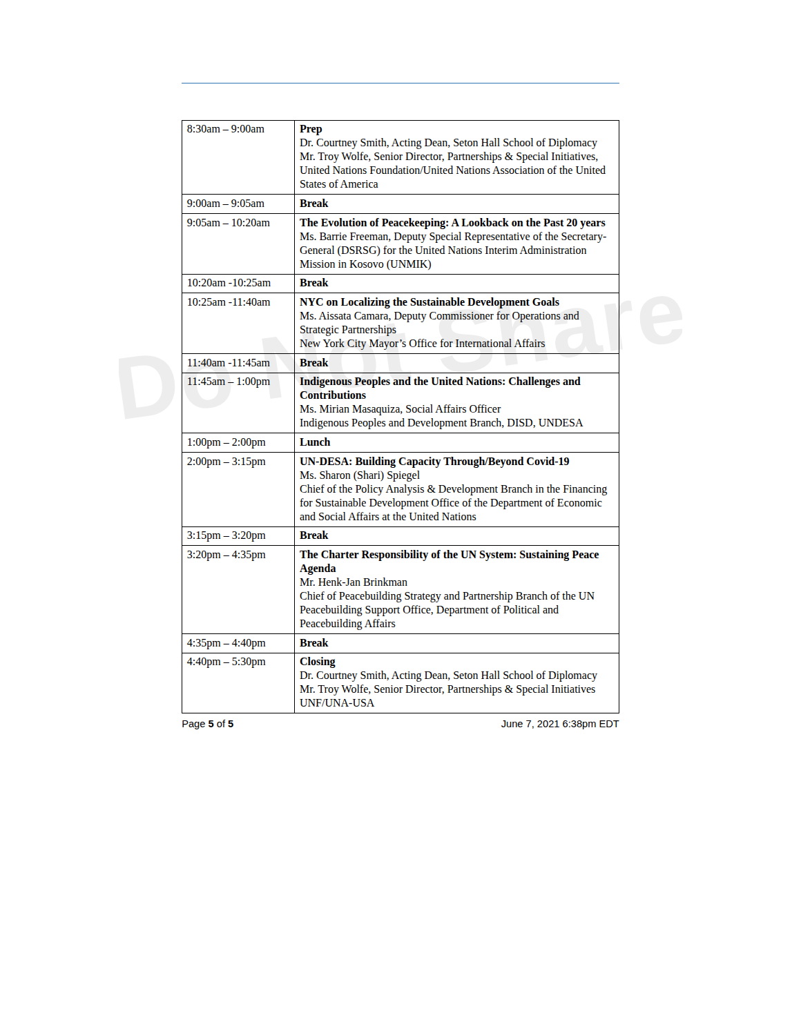Do Not Share
| 8:30am – 9:00am | Prep Dr. Courtney Smith, Acting Dean, Seton Hall School of Diplomacy Mr. Troy Wolfe, Senior Director, Partnerships & Special Initiatives, United Nations Foundation/United Nations Association of the United States of America |
| 9:00am – 9:05am | Break |
| 9:05am – 10:20am | The Evolution of Peacekeeping: A Lookback on the Past 20 years Ms. Barrie Freeman, Deputy Special Representative of the Secretary-General (DSRSG) for the United Nations Interim Administration Mission in Kosovo (UNMIK) |
| 10:20am -10:25am | Break |
| 10:25am -11:40am | NYC on Localizing the Sustainable Development Goals Ms. Aissata Camara, Deputy Commissioner for Operations and Strategic Partnerships New York City Mayor’s Office for International Affairs |
| 11:40am -11:45am | Break |
| 11:45am – 1:00pm | Indigenous Peoples and the United Nations: Challenges and Contributions Ms. Mirian Masaquiza, Social Affairs Officer Indigenous Peoples and Development Branch, DISD, UNDESA |
| 1:00pm – 2:00pm | Lunch |
| 2:00pm – 3:15pm | UN-DESA: Building Capacity Through/Beyond Covid-19 Ms. Sharon (Shari) Spiegel Chief of the Policy Analysis & Development Branch in the Financing for Sustainable Development Office of the Department of Economic and Social Affairs at the United Nations |
| 3:15pm – 3:20pm | Break |
| 3:20pm – 4:35pm | The Charter Responsibility of the UN System: Sustaining Peace Agenda Mr. Henk-Jan Brinkman Chief of Peacebuilding Strategy and Partnership Branch of the UN Peacebuilding Support Office, Department of Political and Peacebuilding Affairs |
| 4:35pm – 4:40pm | Break |
| 4:40pm – 5:30pm | Closing Dr. Courtney Smith, Acting Dean, Seton Hall School of Diplomacy Mr. Troy Wolfe, Senior Director, Partnerships & Special Initiatives UNF/UNA-USA |
Page 5 of 5
June 7, 2021 6:38pm EDT